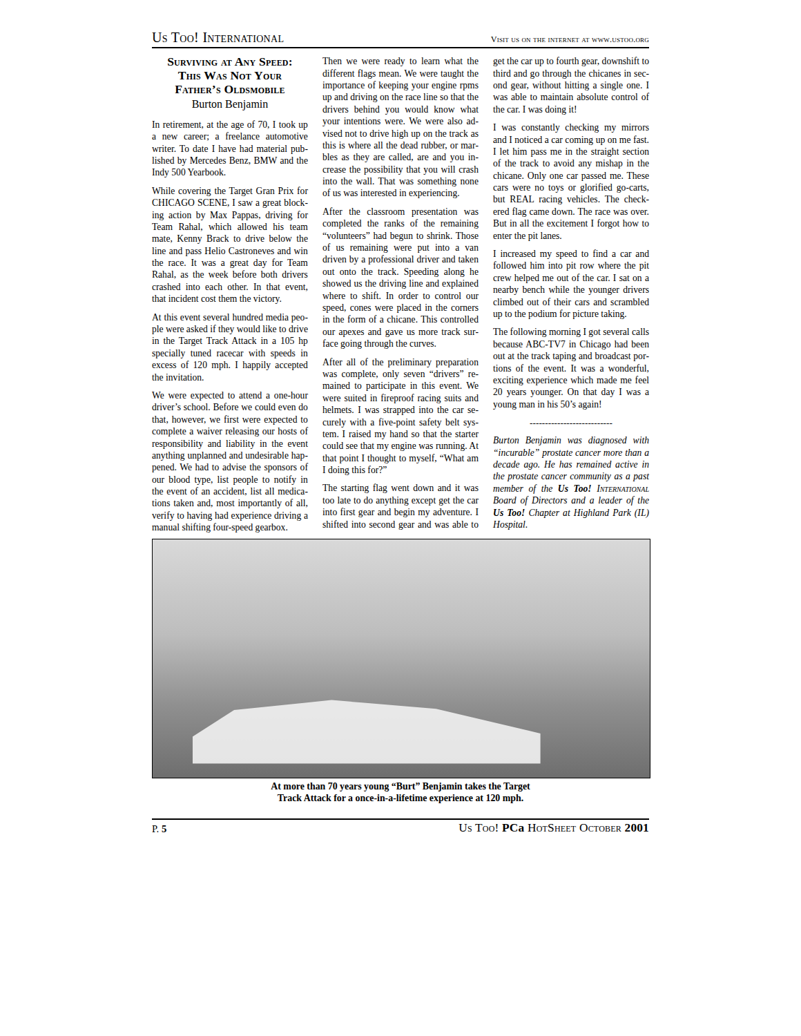Us Too! International
Visit us on the internet at www.ustoo.org
Surviving at Any Speed:
This Was Not Your
Father’s Oldsmobile
Burton Benjamin
In retirement, at the age of 70, I took up a new career; a freelance automotive writer. To date I have had material published by Mercedes Benz, BMW and the Indy 500 Yearbook.
While covering the Target Gran Prix for CHICAGO SCENE, I saw a great blocking action by Max Pappas, driving for Team Rahal, which allowed his team mate, Kenny Brack to drive below the line and pass Helio Castroneves and win the race. It was a great day for Team Rahal, as the week before both drivers crashed into each other. In that event, that incident cost them the victory.
At this event several hundred media people were asked if they would like to drive in the Target Track Attack in a 105 hp specially tuned racecar with speeds in excess of 120 mph. I happily accepted the invitation.
We were expected to attend a one-hour driver’s school. Before we could even do that, however, we first were expected to complete a waiver releasing our hosts of responsibility and liability in the event anything unplanned and undesirable happened. We had to advise the sponsors of our blood type, list people to notify in the event of an accident, list all medications taken and, most importantly of all, verify to having had experience driving a manual shifting four-speed gearbox.
Then we were ready to learn what the different flags mean. We were taught the importance of keeping your engine rpms up and driving on the race line so that the drivers behind you would know what your intentions were. We were also advised not to drive high up on the track as this is where all the dead rubber, or marbles as they are called, are and you increase the possibility that you will crash into the wall. That was something none of us was interested in experiencing.
After the classroom presentation was completed the ranks of the remaining “volunteers” had begun to shrink. Those of us remaining were put into a van driven by a professional driver and taken out onto the track. Speeding along he showed us the driving line and explained where to shift. In order to control our speed, cones were placed in the corners in the form of a chicane. This controlled our apexes and gave us more track surface going through the curves.
After all of the preliminary preparation was complete, only seven “drivers” remained to participate in this event. We were suited in fireproof racing suits and helmets. I was strapped into the car securely with a five-point safety belt system. I raised my hand so that the starter could see that my engine was running. At that point I thought to myself, “What am I doing this for?”
The starting flag went down and it was too late to do anything except get the car into first gear and begin my adventure. I shifted into second gear and was able to get the car up to fourth gear, downshift to third and go through the chicanes in second gear, without hitting a single one. I was able to maintain absolute control of the car. I was doing it!
I was constantly checking my mirrors and I noticed a car coming up on me fast. I let him pass me in the straight section of the track to avoid any mishap in the chicane. Only one car passed me. These cars were no toys or glorified go-carts, but REAL racing vehicles. The checkered flag came down. The race was over. But in all the excitement I forgot how to enter the pit lanes.
I increased my speed to find a car and followed him into pit row where the pit crew helped me out of the car. I sat on a nearby bench while the younger drivers climbed out of their cars and scrambled up to the podium for picture taking.
The following morning I got several calls because ABC-TV7 in Chicago had been out at the track taping and broadcast portions of the event. It was a wonderful, exciting experience which made me feel 20 years younger. On that day I was a young man in his 50’s again!
---------------------------
Burton Benjamin was diagnosed with “incurable” prostate cancer more than a decade ago. He has remained active in the prostate cancer community as a past member of the Us Too! International Board of Directors and a leader of the Us Too! Chapter at Highland Park (IL) Hospital.
At more than 70 years young “Burt” Benjamin takes the Target
Track Attack for a once-in-a-lifetime experience at 120 mph.
P. 5
Us Too! PCa HotSheet October 2001